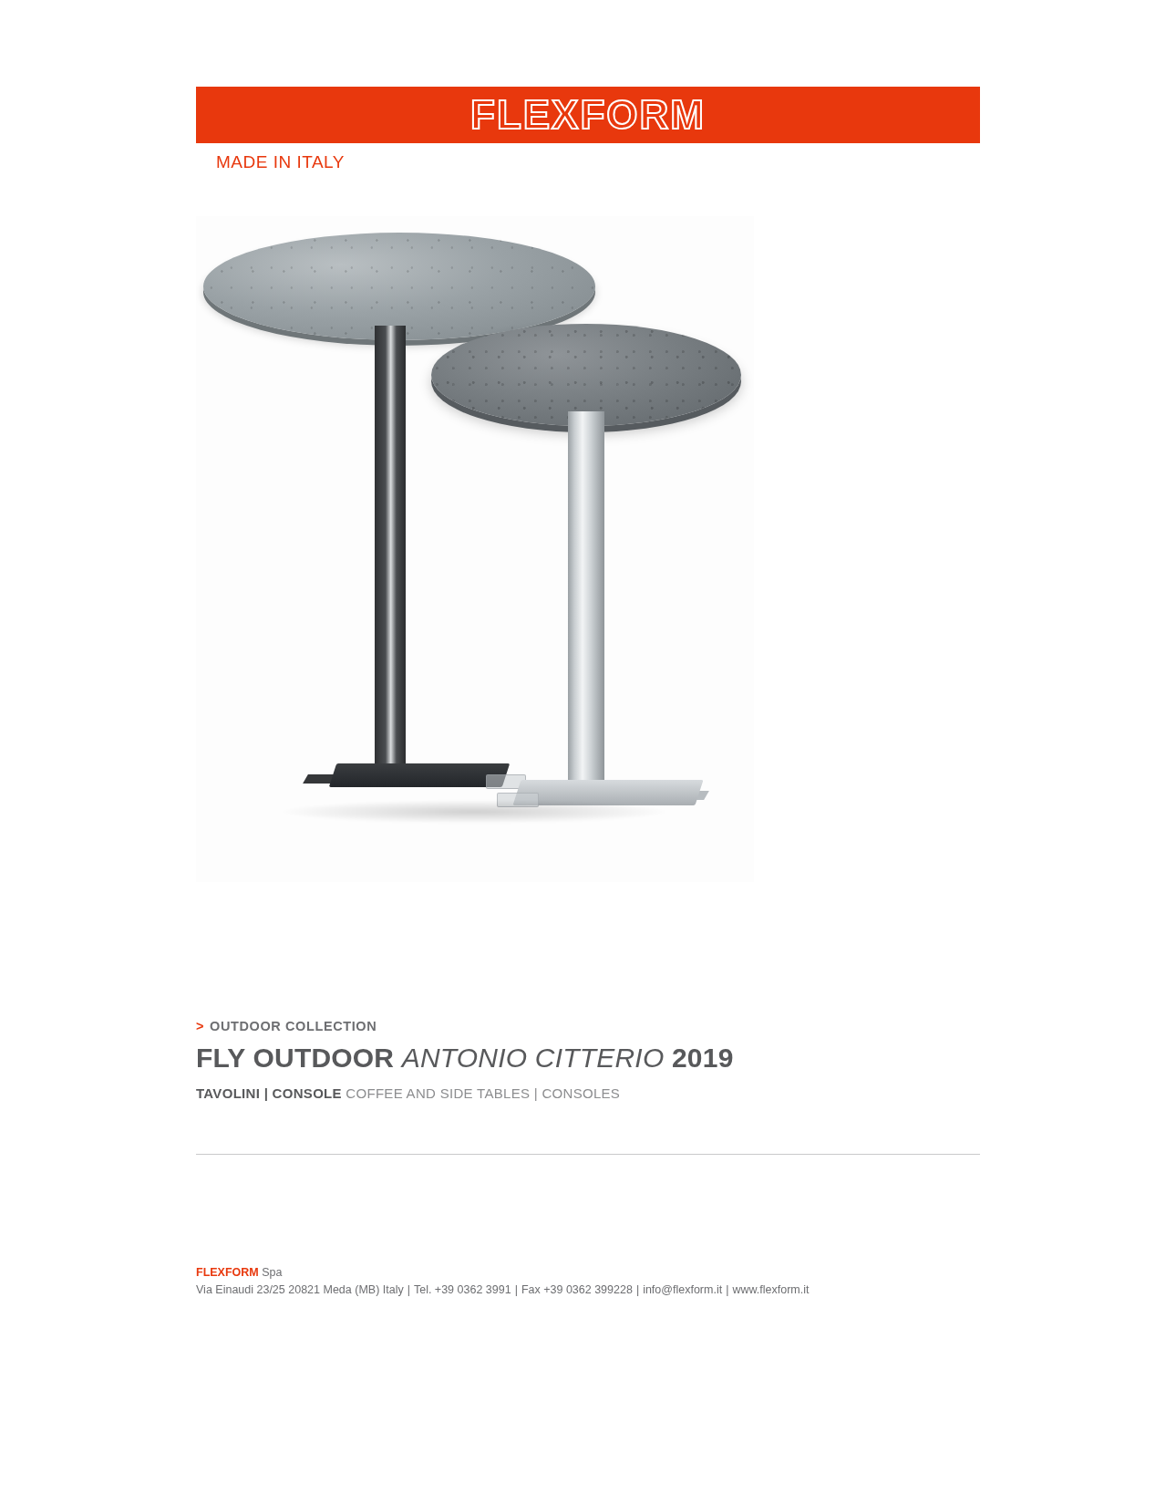FLEXFORM
MADE IN ITALY
>OUTDOOR COLLECTION
FLY OUTDOOR ANTONIO CITTERIO 2019
TAVOLINI | CONSOLE COFFEE AND SIDE TABLES | CONSOLES
FLEXFORM Spa
Via Einaudi 23/25 20821 Meda (MB) Italy|Tel. +39 0362 3991|Fax +39 0362 399228|info@flexform.it|www.flexform.it